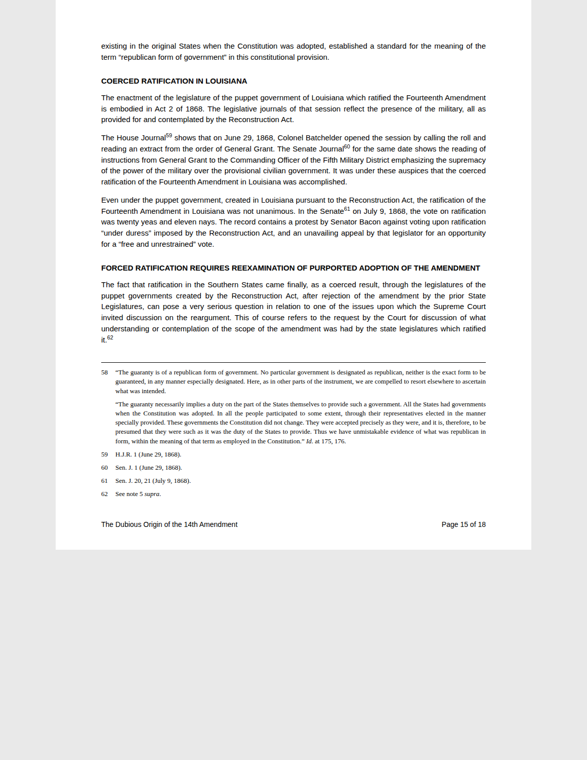existing in the original States when the Constitution was adopted, established a standard for the meaning of the term “republican form of government” in this constitutional provision.
Coerced Ratification in Louisiana
The enactment of the legislature of the puppet government of Louisiana which ratified the Fourteenth Amendment is embodied in Act 2 of 1868. The legislative journals of that session reflect the presence of the military, all as provided for and contemplated by the Reconstruction Act.
The House Journal59 shows that on June 29, 1868, Colonel Batchelder opened the session by calling the roll and reading an extract from the order of General Grant. The Senate Journal60 for the same date shows the reading of instructions from General Grant to the Commanding Officer of the Fifth Military District emphasizing the supremacy of the power of the military over the provisional civilian government. It was under these auspices that the coerced ratification of the Fourteenth Amendment in Louisiana was accomplished.
Even under the puppet government, created in Louisiana pursuant to the Reconstruction Act, the ratification of the Fourteenth Amendment in Louisiana was not unanimous. In the Senate61 on July 9, 1868, the vote on ratification was twenty yeas and eleven nays. The record contains a protest by Senator Bacon against voting upon ratification “under duress” imposed by the Reconstruction Act, and an unavailing appeal by that legislator for an opportunity for a “free and unrestrained” vote.
Forced Ratification Requires Reexamination of Purported Adoption of the Amendment
The fact that ratification in the Southern States came finally, as a coerced result, through the legislatures of the puppet governments created by the Reconstruction Act, after rejection of the amendment by the prior State Legislatures, can pose a very serious question in relation to one of the issues upon which the Supreme Court invited discussion on the reargument. This of course refers to the request by the Court for discussion of what understanding or contemplation of the scope of the amendment was had by the state legislatures which ratified it.62
58
“The guaranty is of a republican form of government. No particular government is designated as republican, neither is the exact form to be guaranteed, in any manner especially designated. Here, as in other parts of the instrument, we are compelled to resort elsewhere to ascertain what was intended.
“The guaranty necessarily implies a duty on the part of the States themselves to provide such a government. All the States had governments when the Constitution was adopted. In all the people participated to some extent, through their representatives elected in the manner specially provided. These governments the Constitution did not change. They were accepted precisely as they were, and it is, therefore, to be presumed that they were such as it was the duty of the States to provide. Thus we have unmistakable evidence of what was republican in form, within the meaning of that term as employed in the Constitution.” Id. at 175, 176.
59 H.J.R. 1 (June 29, 1868).
60 Sen. J. 1 (June 29, 1868).
61 Sen. J. 20, 21 (July 9, 1868).
62 See note 5 supra.
The Dubious Origin of the 14th Amendment Page 15 of 18